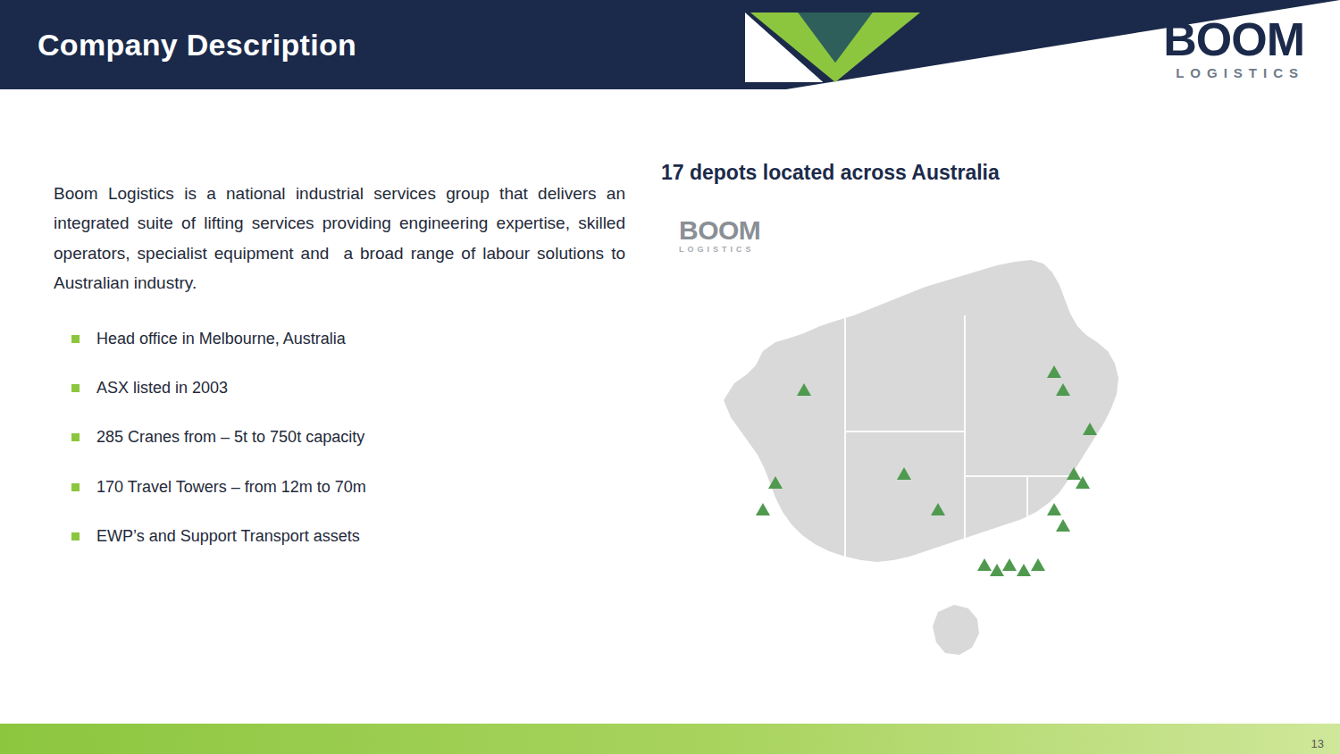Company Description
BOOM
LOGISTICS
Boom Logistics is a national industrial services group that delivers an integrated suite of lifting services providing engineering expertise, skilled operators, specialist equipment and a broad range of labour solutions to Australian industry.
Head office in Melbourne, Australia
ASX listed in 2003
285 Cranes from – 5t to 750t capacity
170 Travel Towers – from 12m to 70m
EWP’s and Support Transport assets
17 depots located across Australia
BOOM
LOGISTICS
13